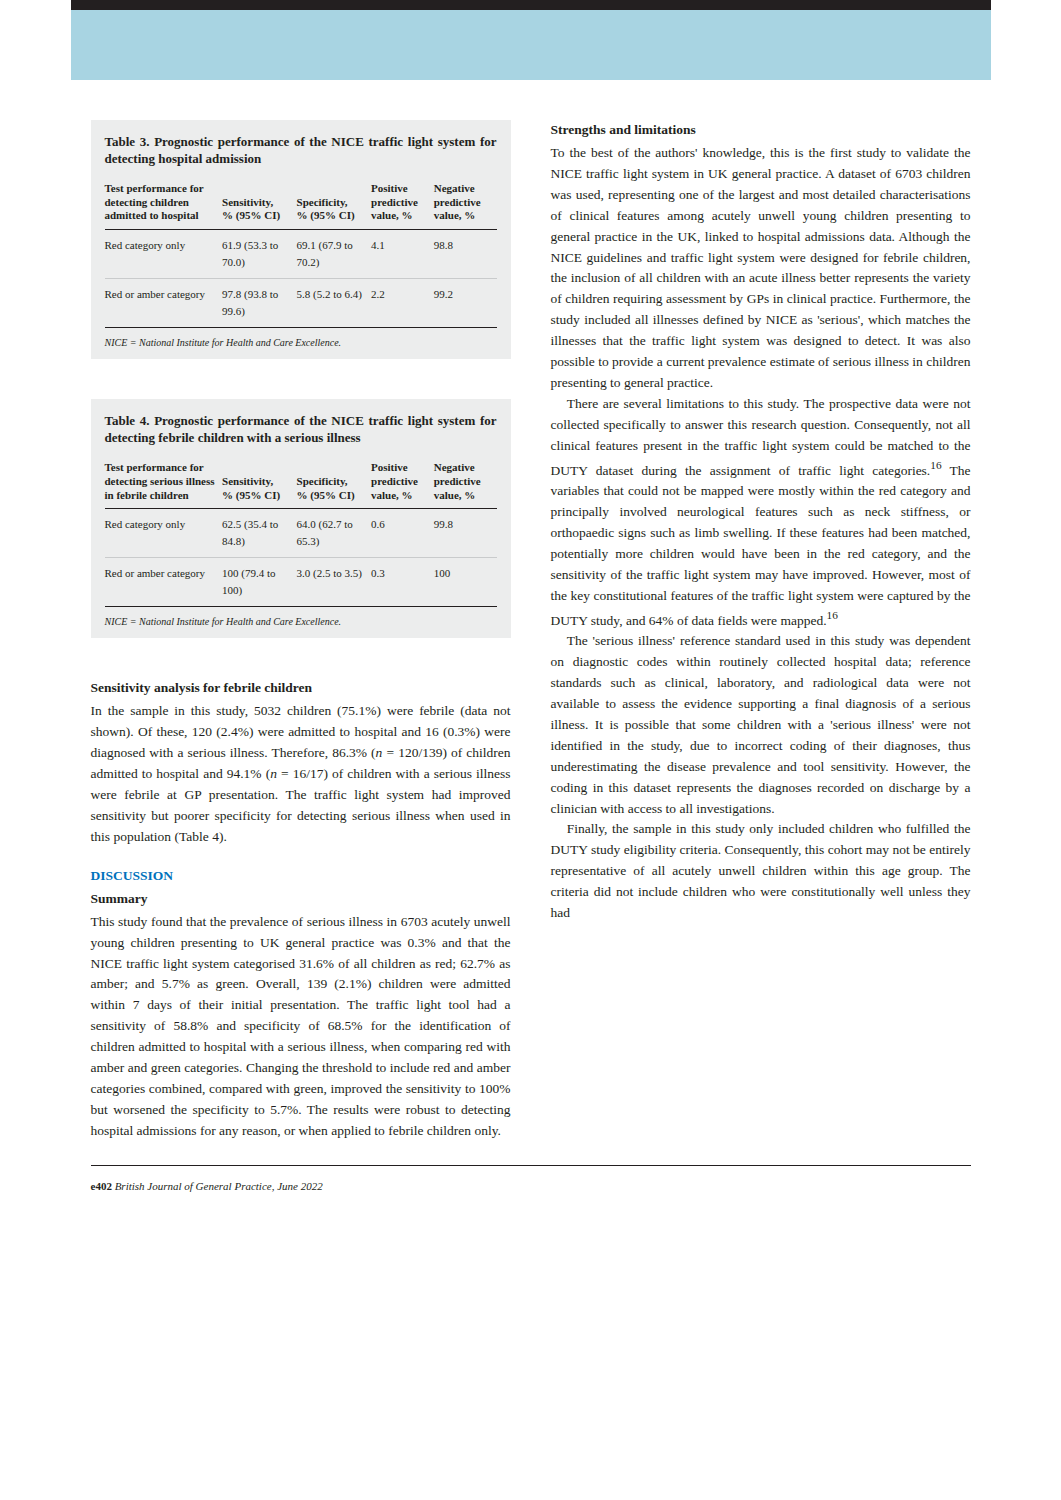Table 3. Prognostic performance of the NICE traffic light system for detecting hospital admission
| Test performance for detecting children admitted to hospital | Sensitivity, % (95% CI) | Specificity, % (95% CI) | Positive predictive value, % | Negative predictive value, % |
| --- | --- | --- | --- | --- |
| Red category only | 61.9 (53.3 to 70.0) | 69.1 (67.9 to 70.2) | 4.1 | 98.8 |
| Red or amber category | 97.8 (93.8 to 99.6) | 5.8 (5.2 to 6.4) | 2.2 | 99.2 |
NICE = National Institute for Health and Care Excellence.
Table 4. Prognostic performance of the NICE traffic light system for detecting febrile children with a serious illness
| Test performance for detecting serious illness in febrile children | Sensitivity, % (95% CI) | Specificity, % (95% CI) | Positive predictive value, % | Negative predictive value, % |
| --- | --- | --- | --- | --- |
| Red category only | 62.5 (35.4 to 84.8) | 64.0 (62.7 to 65.3) | 0.6 | 99.8 |
| Red or amber category | 100 (79.4 to 100) | 3.0 (2.5 to 3.5) | 0.3 | 100 |
NICE = National Institute for Health and Care Excellence.
Sensitivity analysis for febrile children
In the sample in this study, 5032 children (75.1%) were febrile (data not shown). Of these, 120 (2.4%) were admitted to hospital and 16 (0.3%) were diagnosed with a serious illness. Therefore, 86.3% (n = 120/139) of children admitted to hospital and 94.1% (n = 16/17) of children with a serious illness were febrile at GP presentation. The traffic light system had improved sensitivity but poorer specificity for detecting serious illness when used in this population (Table 4).
Discussion
Summary
This study found that the prevalence of serious illness in 6703 acutely unwell young children presenting to UK general practice was 0.3% and that the NICE traffic light system categorised 31.6% of all children as red; 62.7% as amber; and 5.7% as green. Overall, 139 (2.1%) children were admitted within 7 days of their initial presentation. The traffic light tool had a sensitivity of 58.8% and specificity of 68.5% for the identification of children admitted to hospital with a serious illness, when comparing red with amber and green categories. Changing the threshold to include red and amber categories combined, compared with green, improved the sensitivity to 100% but worsened the specificity to 5.7%. The results were robust to detecting hospital admissions for any reason, or when applied to febrile children only.
Strengths and limitations
To the best of the authors' knowledge, this is the first study to validate the NICE traffic light system in UK general practice. A dataset of 6703 children was used, representing one of the largest and most detailed characterisations of clinical features among acutely unwell young children presenting to general practice in the UK, linked to hospital admissions data. Although the NICE guidelines and traffic light system were designed for febrile children, the inclusion of all children with an acute illness better represents the variety of children requiring assessment by GPs in clinical practice. Furthermore, the study included all illnesses defined by NICE as 'serious', which matches the illnesses that the traffic light system was designed to detect. It was also possible to provide a current prevalence estimate of serious illness in children presenting to general practice.
There are several limitations to this study. The prospective data were not collected specifically to answer this research question. Consequently, not all clinical features present in the traffic light system could be matched to the DUTY dataset during the assignment of traffic light categories.16 The variables that could not be mapped were mostly within the red category and principally involved neurological features such as neck stiffness, or orthopaedic signs such as limb swelling. If these features had been matched, potentially more children would have been in the red category, and the sensitivity of the traffic light system may have improved. However, most of the key constitutional features of the traffic light system were captured by the DUTY study, and 64% of data fields were mapped.16
The 'serious illness' reference standard used in this study was dependent on diagnostic codes within routinely collected hospital data; reference standards such as clinical, laboratory, and radiological data were not available to assess the evidence supporting a final diagnosis of a serious illness. It is possible that some children with a 'serious illness' were not identified in the study, due to incorrect coding of their diagnoses, thus underestimating the disease prevalence and tool sensitivity. However, the coding in this dataset represents the diagnoses recorded on discharge by a clinician with access to all investigations.
Finally, the sample in this study only included children who fulfilled the DUTY study eligibility criteria. Consequently, this cohort may not be entirely representative of all acutely unwell children within this age group. The criteria did not include children who were constitutionally well unless they had
e402 British Journal of General Practice, June 2022